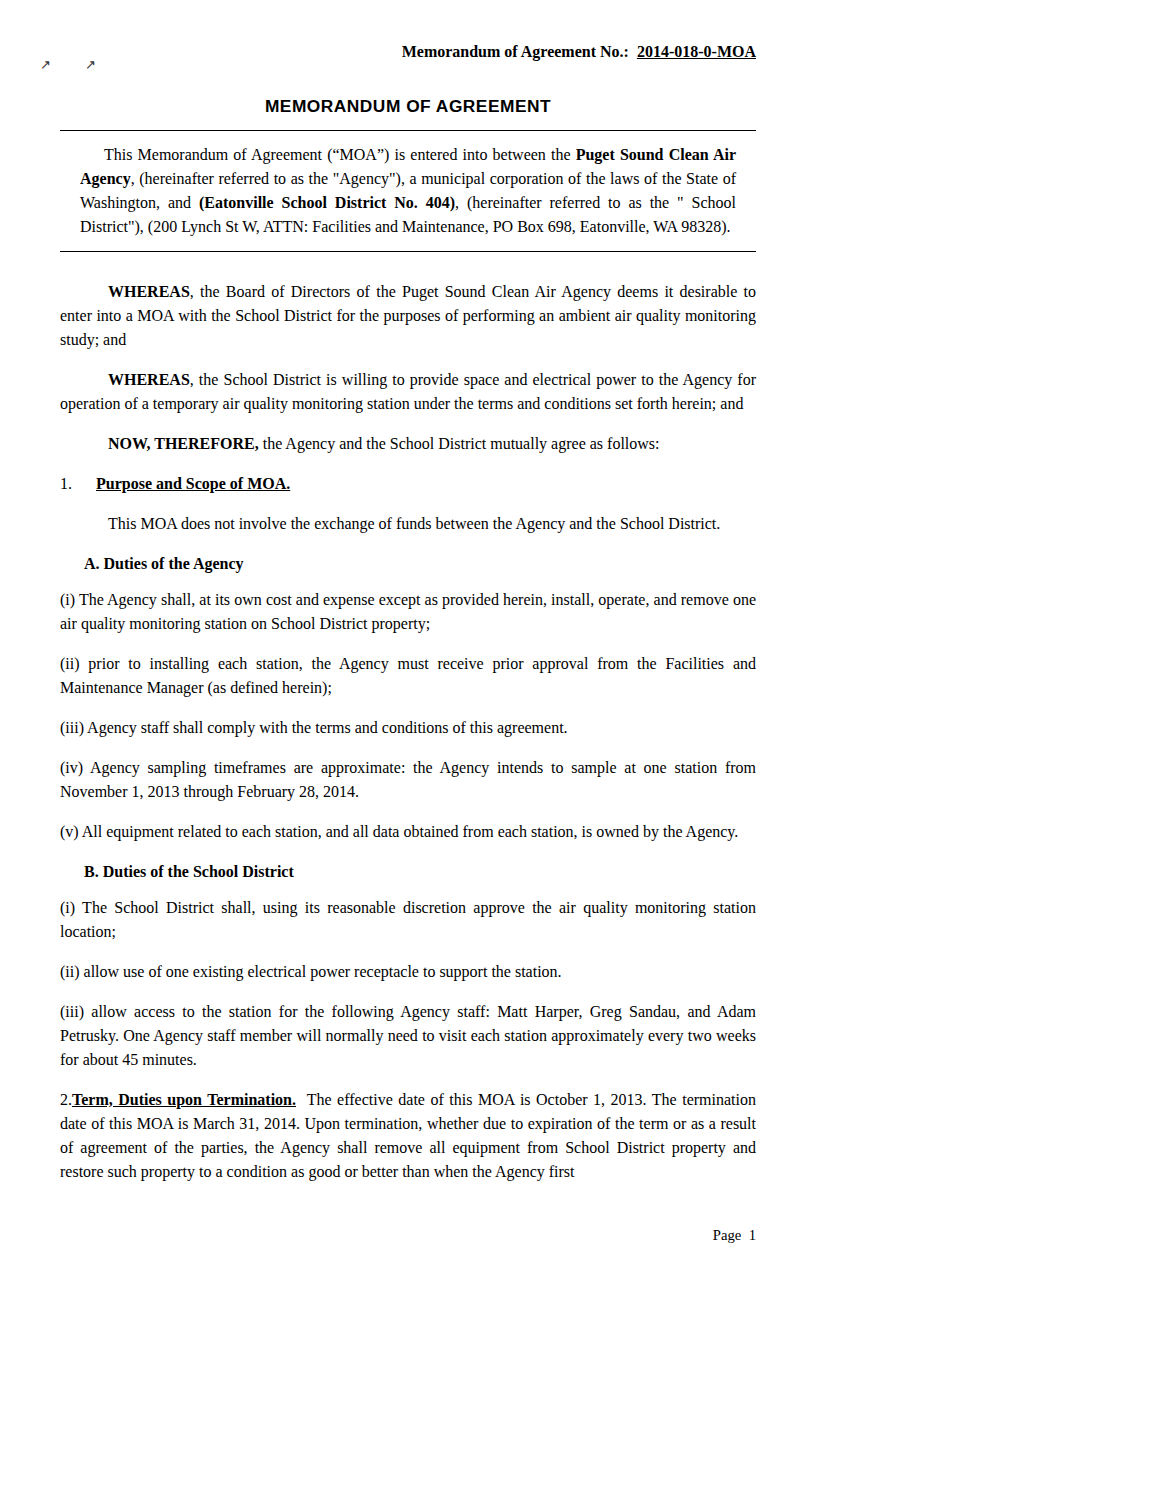↗ ↗
Memorandum of Agreement No.: 2014-018-0-MOA
MEMORANDUM OF AGREEMENT
This Memorandum of Agreement (“MOA”) is entered into between the Puget Sound Clean Air Agency, (hereinafter referred to as the "Agency"), a municipal corporation of the laws of the State of Washington, and (Eatonville School District No. 404), (hereinafter referred to as the " School District"), (200 Lynch St W, ATTN: Facilities and Maintenance, PO Box 698, Eatonville, WA 98328).
WHEREAS, the Board of Directors of the Puget Sound Clean Air Agency deems it desirable to enter into a MOA with the School District for the purposes of performing an ambient air quality monitoring study; and
WHEREAS, the School District is willing to provide space and electrical power to the Agency for operation of a temporary air quality monitoring station under the terms and conditions set forth herein; and
NOW, THEREFORE, the Agency and the School District mutually agree as follows:
1. Purpose and Scope of MOA.
This MOA does not involve the exchange of funds between the Agency and the School District.
A. Duties of the Agency
(i) The Agency shall, at its own cost and expense except as provided herein, install, operate, and remove one air quality monitoring station on School District property;
(ii) prior to installing each station, the Agency must receive prior approval from the Facilities and Maintenance Manager (as defined herein);
(iii) Agency staff shall comply with the terms and conditions of this agreement.
(iv) Agency sampling timeframes are approximate: the Agency intends to sample at one station from November 1, 2013 through February 28, 2014.
(v) All equipment related to each station, and all data obtained from each station, is owned by the Agency.
B. Duties of the School District
(i) The School District shall, using its reasonable discretion approve the air quality monitoring station location;
(ii) allow use of one existing electrical power receptacle to support the station.
(iii) allow access to the station for the following Agency staff: Matt Harper, Greg Sandau, and Adam Petrusky. One Agency staff member will normally need to visit each station approximately every two weeks for about 45 minutes.
2. Term, Duties upon Termination. The effective date of this MOA is October 1, 2013. The termination date of this MOA is March 31, 2014. Upon termination, whether due to expiration of the term or as a result of agreement of the parties, the Agency shall remove all equipment from School District property and restore such property to a condition as good or better than when the Agency first
Page 1